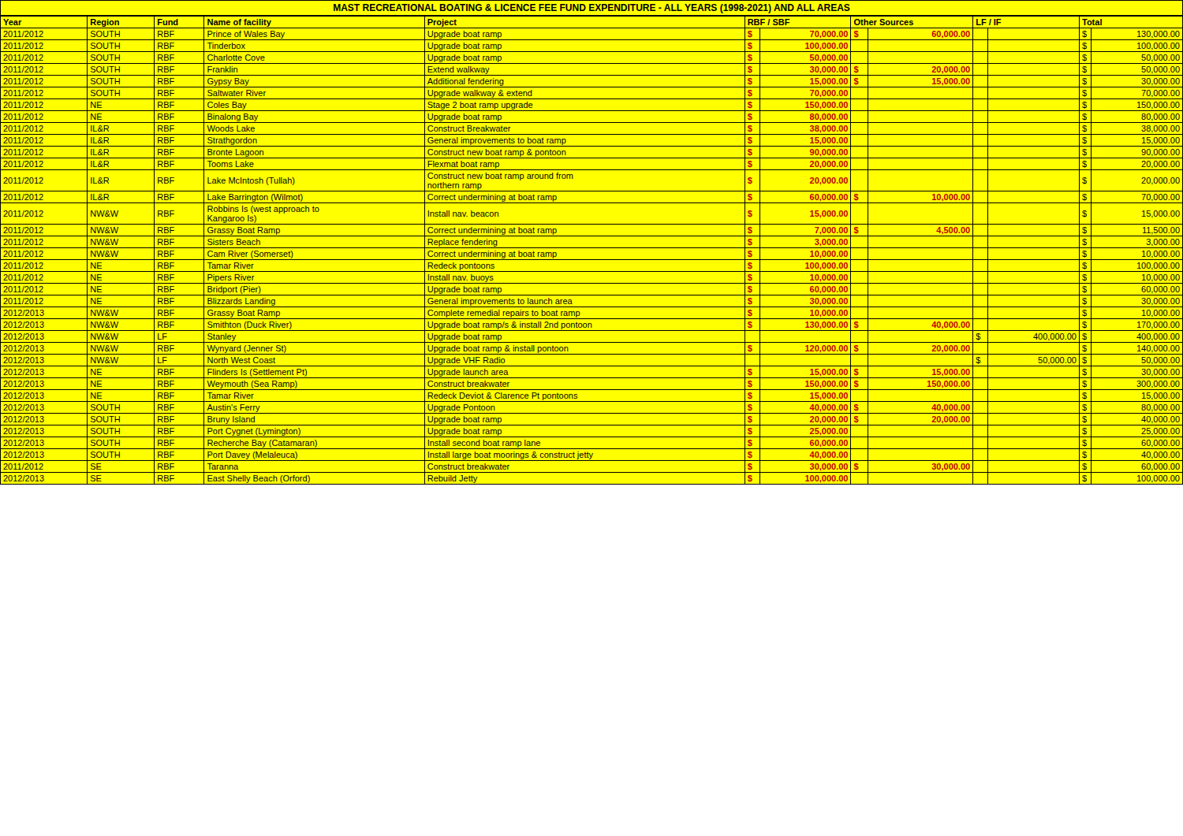MAST RECREATIONAL BOATING & LICENCE FEE FUND EXPENDITURE - ALL YEARS (1998-2021) AND ALL AREAS
| Year | Region | Fund | Name of facility | Project | RBF / SBF | Other Sources | LF / IF | Total |
| --- | --- | --- | --- | --- | --- | --- | --- | --- |
| 2011/2012 | SOUTH | RBF | Prince of Wales Bay | Upgrade boat ramp | $ | 70,000.00 | $ | 60,000.00 | | | $ | 130,000.00 |
| 2011/2012 | SOUTH | RBF | Tinderbox | Upgrade boat ramp | $ | 100,000.00 | | | | | $ | 100,000.00 |
| 2011/2012 | SOUTH | RBF | Charlotte Cove | Upgrade boat ramp | $ | 50,000.00 | | | | | $ | 50,000.00 |
| 2011/2012 | SOUTH | RBF | Franklin | Extend walkway | $ | 30,000.00 | $ | 20,000.00 | | | $ | 50,000.00 |
| 2011/2012 | SOUTH | RBF | Gypsy Bay | Additional fendering | $ | 15,000.00 | $ | 15,000.00 | | | $ | 30,000.00 |
| 2011/2012 | SOUTH | RBF | Saltwater River | Upgrade walkway & extend | $ | 70,000.00 | | | | | $ | 70,000.00 |
| 2011/2012 | NE | RBF | Coles Bay | Stage 2 boat ramp upgrade | $ | 150,000.00 | | | | | $ | 150,000.00 |
| 2011/2012 | NE | RBF | Binalong Bay | Upgrade boat ramp | $ | 80,000.00 | | | | | $ | 80,000.00 |
| 2011/2012 | IL&R | RBF | Woods Lake | Construct Breakwater | $ | 38,000.00 | | | | | $ | 38,000.00 |
| 2011/2012 | IL&R | RBF | Strathgordon | General improvements to boat ramp | $ | 15,000.00 | | | | | $ | 15,000.00 |
| 2011/2012 | IL&R | RBF | Bronte Lagoon | Construct new boat ramp & pontoon | $ | 90,000.00 | | | | | $ | 90,000.00 |
| 2011/2012 | IL&R | RBF | Tooms Lake | Flexmat boat ramp | $ | 20,000.00 | | | | | $ | 20,000.00 |
| 2011/2012 | IL&R | RBF | Lake McIntosh (Tullah) | Construct new boat ramp around from northern ramp | $ | 20,000.00 | | | | | $ | 20,000.00 |
| 2011/2012 | IL&R | RBF | Lake Barrington (Wilmot) | Correct undermining at boat ramp | $ | 60,000.00 | $ | 10,000.00 | | | $ | 70,000.00 |
| 2011/2012 | NW&W | RBF | Robbins Is (west approach to Kangaroo Is) | Install nav. beacon | $ | 15,000.00 | | | | | $ | 15,000.00 |
| 2011/2012 | NW&W | RBF | Grassy Boat Ramp | Correct undermining at boat ramp | $ | 7,000.00 | $ | 4,500.00 | | | $ | 11,500.00 |
| 2011/2012 | NW&W | RBF | Sisters Beach | Replace fendering | $ | 3,000.00 | | | | | $ | 3,000.00 |
| 2011/2012 | NW&W | RBF | Cam River (Somerset) | Correct undermining at boat ramp | $ | 10,000.00 | | | | | $ | 10,000.00 |
| 2011/2012 | NE | RBF | Tamar River | Redeck pontoons | $ | 100,000.00 | | | | | $ | 100,000.00 |
| 2011/2012 | NE | RBF | Pipers River | Install nav. buoys | $ | 10,000.00 | | | | | $ | 10,000.00 |
| 2011/2012 | NE | RBF | Bridport (Pier) | Upgrade boat ramp | $ | 60,000.00 | | | | | $ | 60,000.00 |
| 2011/2012 | NE | RBF | Blizzards Landing | General improvements to launch area | $ | 30,000.00 | | | | | $ | 30,000.00 |
| 2012/2013 | NW&W | RBF | Grassy Boat Ramp | Complete remedial repairs to boat ramp | $ | 10,000.00 | | | | | $ | 10,000.00 |
| 2012/2013 | NW&W | RBF | Smithton (Duck River) | Upgrade boat ramp/s & install 2nd pontoon | $ | 130,000.00 | $ | 40,000.00 | | | $ | 170,000.00 |
| 2012/2013 | NW&W | LF | Stanley | Upgrade boat ramp | | | | | $ | 400,000.00 | $ | 400,000.00 |
| 2012/2013 | NW&W | RBF | Wynyard (Jenner St) | Upgrade boat ramp & install pontoon | $ | 120,000.00 | $ | 20,000.00 | | | $ | 140,000.00 |
| 2012/2013 | NW&W | LF | North West Coast | Upgrade VHF Radio | | | | | $ | 50,000.00 | $ | 50,000.00 |
| 2012/2013 | NE | RBF | Flinders Is (Settlement Pt) | Upgrade launch area | $ | 15,000.00 | $ | 15,000.00 | | | $ | 30,000.00 |
| 2012/2013 | NE | RBF | Weymouth (Sea Ramp) | Construct breakwater | $ | 150,000.00 | $ | 150,000.00 | | | $ | 300,000.00 |
| 2012/2013 | NE | RBF | Tamar River | Redeck Deviot & Clarence Pt pontoons | $ | 15,000.00 | | | | | $ | 15,000.00 |
| 2012/2013 | SOUTH | RBF | Austin's Ferry | Upgrade Pontoon | $ | 40,000.00 | $ | 40,000.00 | | | $ | 80,000.00 |
| 2012/2013 | SOUTH | RBF | Bruny Island | Upgrade boat ramp | $ | 20,000.00 | $ | 20,000.00 | | | $ | 40,000.00 |
| 2012/2013 | SOUTH | RBF | Port Cygnet (Lymington) | Upgrade boat ramp | $ | 25,000.00 | | | | | $ | 25,000.00 |
| 2012/2013 | SOUTH | RBF | Recherche Bay (Catamaran) | Install second boat ramp lane | $ | 60,000.00 | | | | | $ | 60,000.00 |
| 2012/2013 | SOUTH | RBF | Port Davey (Melaleuca) | Install large boat moorings & construct jetty | $ | 40,000.00 | | | | | $ | 40,000.00 |
| 2011/2012 | SE | RBF | Taranna | Construct breakwater | $ | 30,000.00 | $ | 30,000.00 | | | $ | 60,000.00 |
| 2012/2013 | SE | RBF | East Shelly Beach (Orford) | Rebuild Jetty | $ | 100,000.00 | | | | | $ | 100,000.00 |